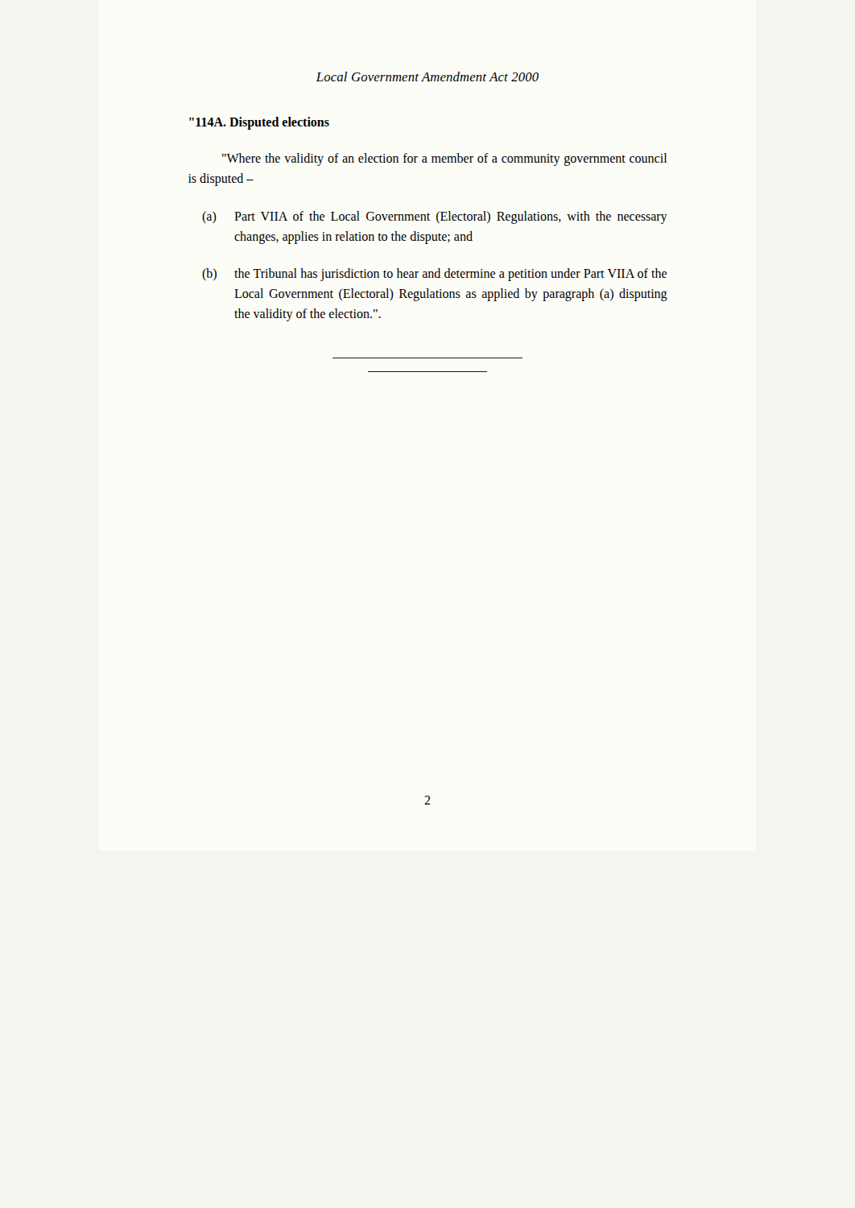Local Government Amendment Act 2000
"114A. Disputed elections
"Where the validity of an election for a member of a community government council is disputed –
(a) Part VIIA of the Local Government (Electoral) Regulations, with the necessary changes, applies in relation to the dispute; and
(b) the Tribunal has jurisdiction to hear and determine a petition under Part VIIA of the Local Government (Electoral) Regulations as applied by paragraph (a) disputing the validity of the election.".
2